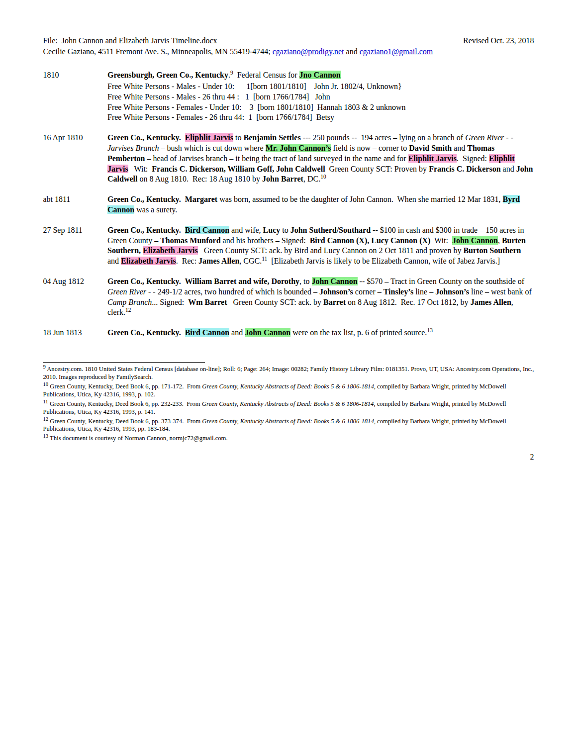File: John Cannon and Elizabeth Jarvis Timeline.docx Revised Oct. 23, 2018
Cecilie Gaziano, 4511 Fremont Ave. S., Minneapolis, MN 55419-4744; cgaziano@prodigy.net and cgaziano1@gmail.com
| 1810 | Greensburgh, Green Co., Kentucky . 9 Federal Census for Jno Cannon Free White Persons - Males - Under 10: 1[born 1801/1810] John Jr. 1802/4, Unknown} Free White Persons - Males - 26 thru 44 : 1 [born 1766/1784] John Free White Persons - Females - Under 10: 3 [born 1801/1810] Hannah 1803 & 2 unknown Free White Persons - Females - 26 thru 44: 1 [born 1766/1784] Betsy |
| 16 Apr 1810 | Green Co., Kentucky. Eliphlit Jarvis to Benjamin Settles --- 250 pounds -- 194 acres – lying on a branch of Green River - - Jarvises Branch – bush which is cut down where Mr. John Cannon’s field is now – corner to David Smith and Thomas Pemberton – head of Jarvises branch – it being the tract of land surveyed in the name and for Eliphlit Jarvis . Signed: Eliphlit Jarvis Wit: Francis C. Dickerson, William Goff, John Caldwell Green County SCT: Proven by Francis C. Dickerson and John Caldwell on 8 Aug 1810. Rec: 18 Aug 1810 by John Barret , DC. 10 |
| abt 1811 | Green Co., Kentucky. Margaret was born, assumed to be the daughter of John Cannon. When she married 12 Mar 1831, Byrd Cannon was a surety. |
| 27 Sep 1811 | Green Co., Kentucky. Bird Cannon and wife, Lucy to John Sutherd/Southard -- $100 in cash and $300 in trade – 150 acres in Green County – Thomas Munford and his brothers – Signed: Bird Cannon (X), Lucy Cannon (X) Wit: John Cannon , Burten Southern, Elizabeth Jarvis Green County SCT: ack. by Bird and Lucy Cannon on 2 Oct 1811 and proven by Burton Southern and Elizabeth Jarvis . Rec: James Allen , CGC. 11 [Elizabeth Jarvis is likely to be Elizabeth Cannon, wife of Jabez Jarvis.] |
| 04 Aug 1812 | Green Co., Kentucky. William Barret and wife, Dorothy , to John Cannon -- $570 – Tract in Green County on the southside of Green River - - 249-1/2 acres, two hundred of which is bounded – Johnson’s corner – Tinsley’s line – Johnson’s line – west bank of Camp Branch ... Signed: Wm Barret Green County SCT: ack. by Barret on 8 Aug 1812. Rec. 17 Oct 1812, by James Allen , clerk. 12 |
| 18 Jun 1813 | Green Co., Kentucky. Bird Cannon and John Cannon were on the tax list, p. 6 of printed source. 13 |
9 Ancestry.com. 1810 United States Federal Census [database on-line]; Roll: 6; Page: 264; Image: 00282; Family History Library Film: 0181351. Provo, UT, USA: Ancestry.com Operations, Inc., 2010. Images reproduced by FamilySearch.
10 Green County, Kentucky, Deed Book 6, pp. 171-172. From Green County, Kentucky Abstracts of Deed: Books 5 & 6 1806-1814, compiled by Barbara Wright, printed by McDowell Publications, Utica, Ky 42316, 1993, p. 102.
11 Green County, Kentucky, Deed Book 6, pp. 232-233. From Green County, Kentucky Abstracts of Deed: Books 5 & 6 1806-1814, compiled by Barbara Wright, printed by McDowell Publications, Utica, Ky 42316, 1993, p. 141.
12 Green County, Kentucky, Deed Book 6, pp. 373-374. From Green County, Kentucky Abstracts of Deed: Books 5 & 6 1806-1814, compiled by Barbara Wright, printed by McDowell Publications, Utica, Ky 42316, 1993, pp. 183-184.
13 This document is courtesy of Norman Cannon, normjc72@gmail.com.
2